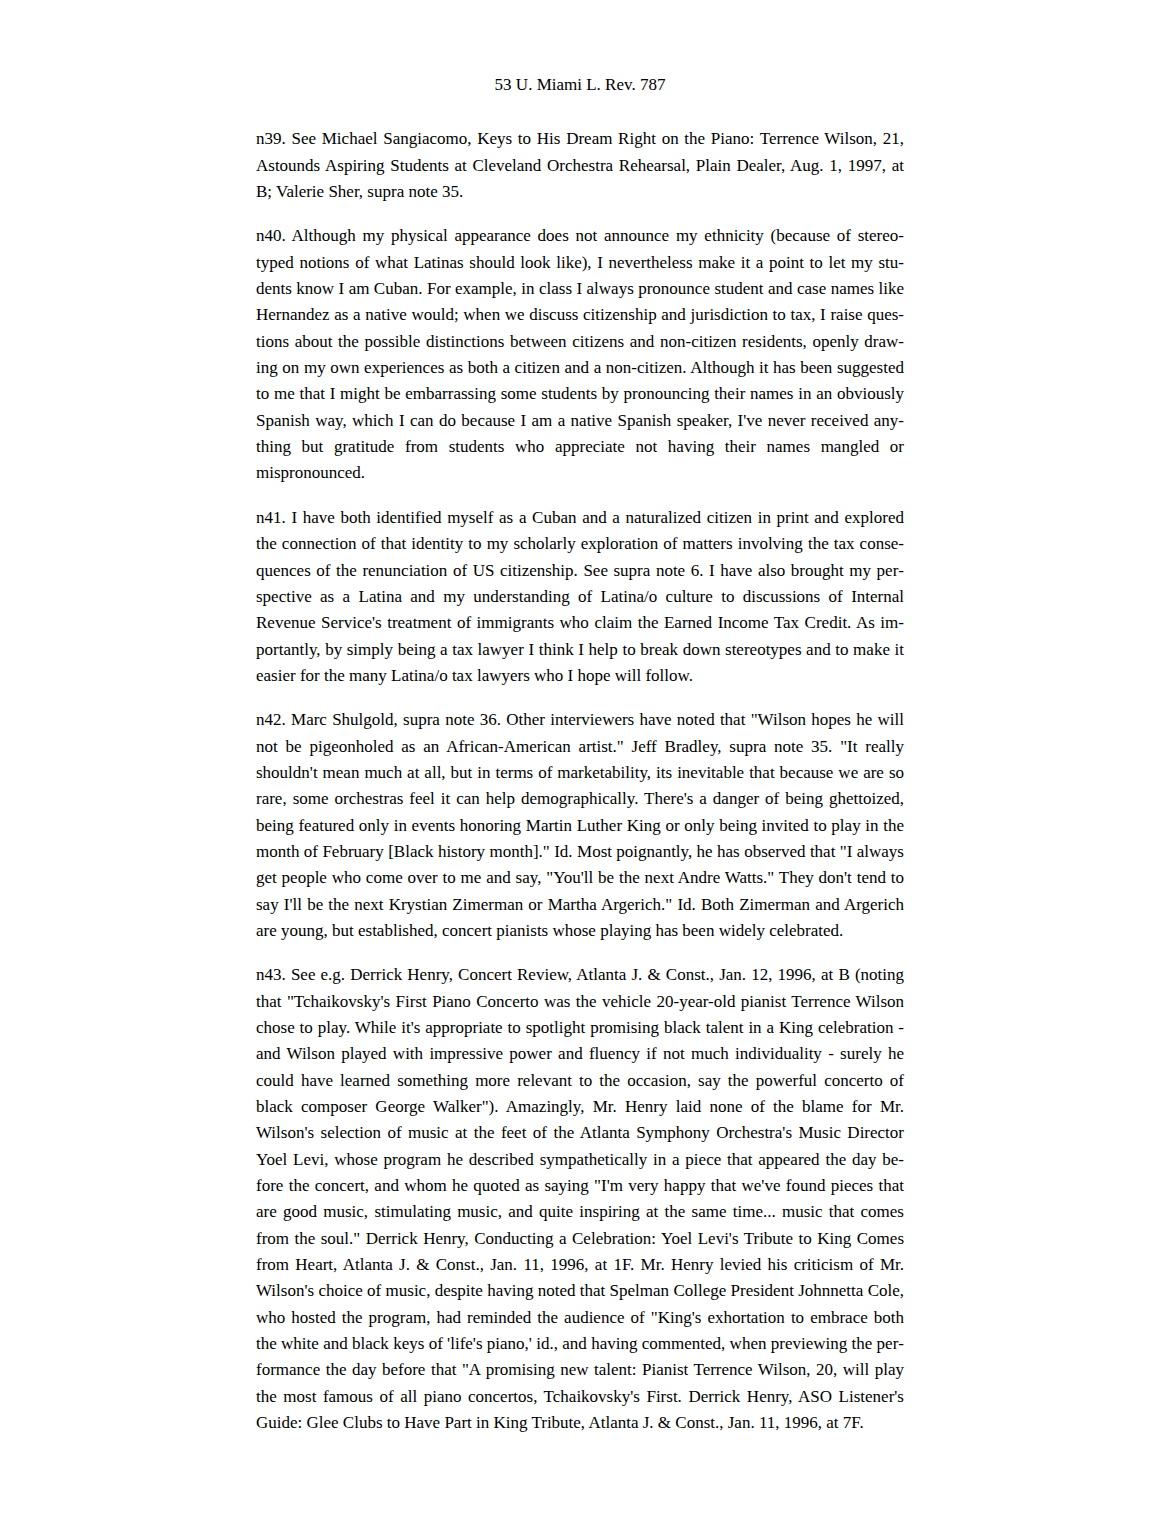53 U. Miami L. Rev. 787
n39. See Michael Sangiacomo, Keys to His Dream Right on the Piano: Terrence Wilson, 21, Astounds Aspiring Students at Cleveland Orchestra Rehearsal, Plain Dealer, Aug. 1, 1997, at B; Valerie Sher, supra note 35.
n40. Although my physical appearance does not announce my ethnicity (because of stereotyped notions of what Latinas should look like), I nevertheless make it a point to let my students know I am Cuban. For example, in class I always pronounce student and case names like Hernandez as a native would; when we discuss citizenship and jurisdiction to tax, I raise questions about the possible distinctions between citizens and non-citizen residents, openly drawing on my own experiences as both a citizen and a non-citizen. Although it has been suggested to me that I might be embarrassing some students by pronouncing their names in an obviously Spanish way, which I can do because I am a native Spanish speaker, I've never received anything but gratitude from students who appreciate not having their names mangled or mispronounced.
n41. I have both identified myself as a Cuban and a naturalized citizen in print and explored the connection of that identity to my scholarly exploration of matters involving the tax consequences of the renunciation of US citizenship. See supra note 6. I have also brought my perspective as a Latina and my understanding of Latina/o culture to discussions of Internal Revenue Service's treatment of immigrants who claim the Earned Income Tax Credit. As importantly, by simply being a tax lawyer I think I help to break down stereotypes and to make it easier for the many Latina/o tax lawyers who I hope will follow.
n42. Marc Shulgold, supra note 36. Other interviewers have noted that "Wilson hopes he will not be pigeonholed as an African-American artist." Jeff Bradley, supra note 35. "It really shouldn't mean much at all, but in terms of marketability, its inevitable that because we are so rare, some orchestras feel it can help demographically. There's a danger of being ghettoized, being featured only in events honoring Martin Luther King or only being invited to play in the month of February [Black history month]." Id. Most poignantly, he has observed that "I always get people who come over to me and say, "You'll be the next Andre Watts." They don't tend to say I'll be the next Krystian Zimerman or Martha Argerich." Id. Both Zimerman and Argerich are young, but established, concert pianists whose playing has been widely celebrated.
n43. See e.g. Derrick Henry, Concert Review, Atlanta J. & Const., Jan. 12, 1996, at B (noting that "Tchaikovsky's First Piano Concerto was the vehicle 20-year-old pianist Terrence Wilson chose to play. While it's appropriate to spotlight promising black talent in a King celebration - and Wilson played with impressive power and fluency if not much individuality - surely he could have learned something more relevant to the occasion, say the powerful concerto of black composer George Walker"). Amazingly, Mr. Henry laid none of the blame for Mr. Wilson's selection of music at the feet of the Atlanta Symphony Orchestra's Music Director Yoel Levi, whose program he described sympathetically in a piece that appeared the day before the concert, and whom he quoted as saying "I'm very happy that we've found pieces that are good music, stimulating music, and quite inspiring at the same time... music that comes from the soul." Derrick Henry, Conducting a Celebration: Yoel Levi's Tribute to King Comes from Heart, Atlanta J. & Const., Jan. 11, 1996, at 1F. Mr. Henry levied his criticism of Mr. Wilson's choice of music, despite having noted that Spelman College President Johnnetta Cole, who hosted the program, had reminded the audience of "King's exhortation to embrace both the white and black keys of 'life's piano,' id., and having commented, when previewing the performance the day before that "A promising new talent: Pianist Terrence Wilson, 20, will play the most famous of all piano concertos, Tchaikovsky's First. Derrick Henry, ASO Listener's Guide: Glee Clubs to Have Part in King Tribute, Atlanta J. & Const., Jan. 11, 1996, at 7F.